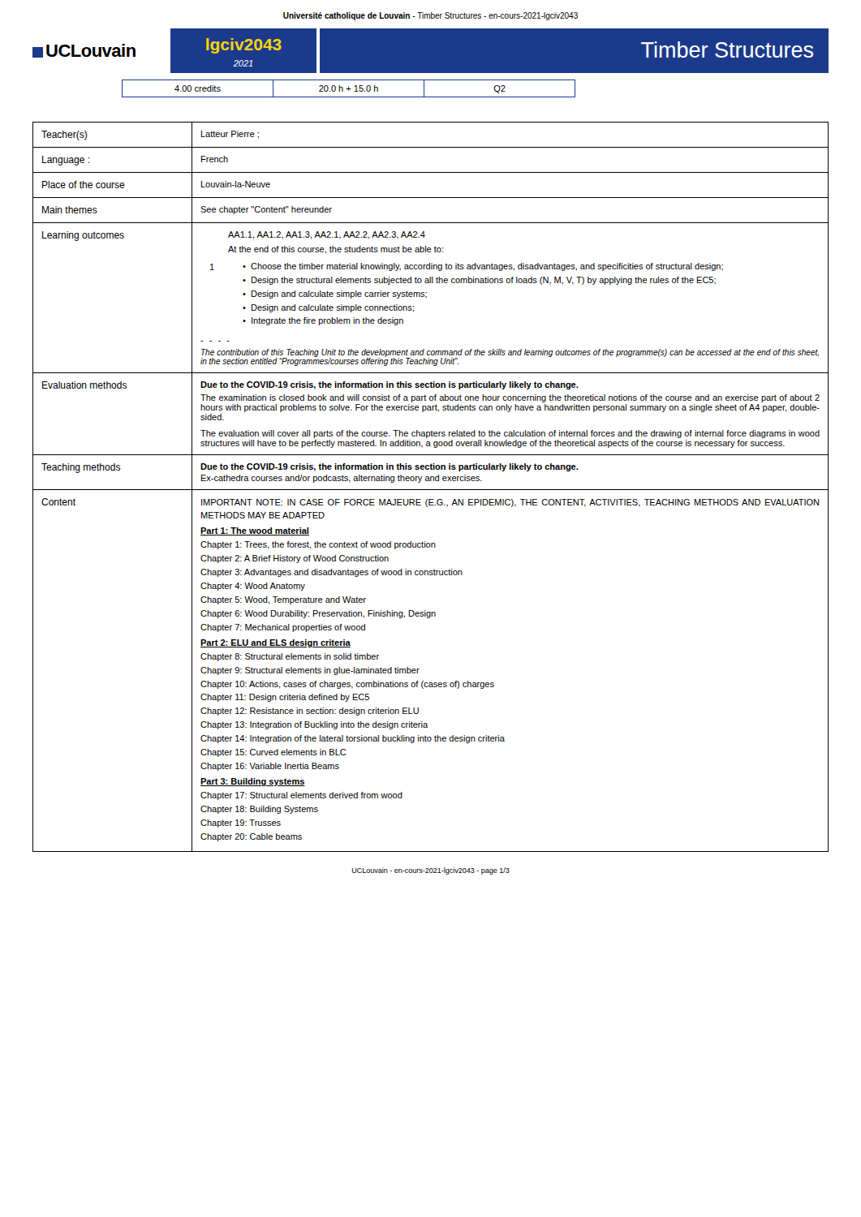Université catholique de Louvain - Timber Structures - en-cours-2021-lgciv2043
| UCLouvain | lgciv2043 2021 | Timber Structures |
| 4.00 credits | 20.0 h + 15.0 h | Q2 |
| Teacher(s) | Latteur Pierre ; |
| Language : | French |
| Place of the course | Louvain-la-Neuve |
| Main themes | See chapter "Content" hereunder |
| Learning outcomes | / 1 / AA1.1, AA1.2, AA1.3, AA2.1, AA2.2, AA2.3, AA2.4 At the end of this course, the students must be able to: Choose the timber material knowingly, according to its advantages, disadvantages, and specificities of structural design; Design the structural elements subjected to all the combinations of loads (N, M, V, T) by applying the rules of the EC5; Design and calculate simple carrier systems; Design and calculate simple connections; Integrate the fire problem in the design / - - - - The contribution of this Teaching Unit to the development and command of the skills and learning outcomes of the programme(s) can be accessed at the end of this sheet, in the section entitled “Programmes/courses offering this Teaching Unit”. |
| Evaluation methods | Due to the COVID-19 crisis, the information in this section is particularly likely to change. The examination is closed book and will consist of a part of about one hour concerning the theoretical notions of the course and an exercise part of about 2 hours with practical problems to solve. For the exercise part, students can only have a handwritten personal summary on a single sheet of A4 paper, double-sided. The evaluation will cover all parts of the course. The chapters related to the calculation of internal forces and the drawing of internal force diagrams in wood structures will have to be perfectly mastered. In addition, a good overall knowledge of the theoretical aspects of the course is necessary for success. |
| Teaching methods | Due to the COVID-19 crisis, the information in this section is particularly likely to change. Ex-cathedra courses and/or podcasts, alternating theory and exercises. |
| Content | IMPORTANT NOTE: IN CASE OF FORCE MAJEURE (E.G., AN EPIDEMIC), THE CONTENT, ACTIVITIES, TEACHING METHODS AND EVALUATION METHODS MAY BE ADAPTED Part 1: The wood material Chapter 1: Trees, the forest, the context of wood production Chapter 2: A Brief History of Wood Construction Chapter 3: Advantages and disadvantages of wood in construction Chapter 4: Wood Anatomy Chapter 5: Wood, Temperature and Water Chapter 6: Wood Durability: Preservation, Finishing, Design Chapter 7: Mechanical properties of wood Part 2: ELU and ELS design criteria Chapter 8: Structural elements in solid timber Chapter 9: Structural elements in glue-laminated timber Chapter 10: Actions, cases of charges, combinations of (cases of) charges Chapter 11: Design criteria defined by EC5 Chapter 12: Resistance in section: design criterion ELU Chapter 13: Integration of Buckling into the design criteria Chapter 14: Integration of the lateral torsional buckling into the design criteria Chapter 15: Curved elements in BLC Chapter 16: Variable Inertia Beams Part 3: Building systems Chapter 17: Structural elements derived from wood Chapter 18: Building Systems Chapter 19: Trusses Chapter 20: Cable beams |
UCLouvain - en-cours-2021-lgciv2043 - page 1/3